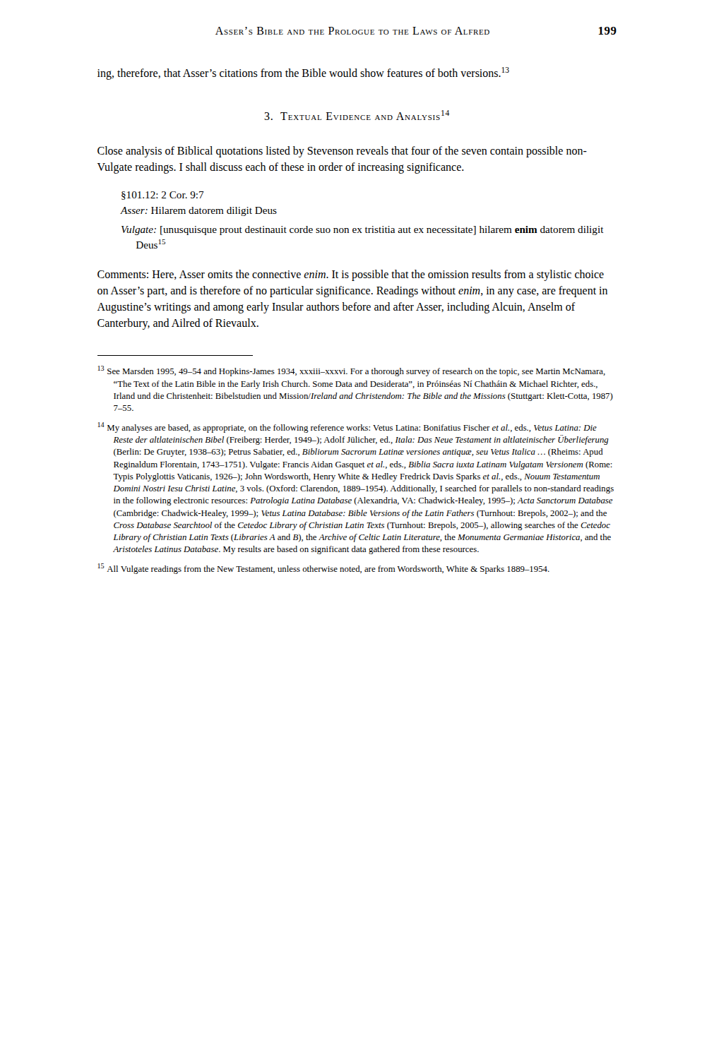Asser’s Bible and the Prologue to the Laws of Alfred 199
ing, therefore, that Asser’s citations from the Bible would show features of both versions.13
3. Textual Evidence and Analysis14
Close analysis of Biblical quotations listed by Stevenson reveals that four of the seven contain possible non-Vulgate readings. I shall discuss each of these in order of increasing significance.
§101.12: 2 Cor. 9:7
Asser: Hilarem datorem diligit Deus
Vulgate: [unusquisque prout destinauit corde suo non ex tristitia aut ex necessitate] hilarem enim datorem diligit Deus15
Comments: Here, Asser omits the connective enim. It is possible that the omission results from a stylistic choice on Asser’s part, and is therefore of no particular significance. Readings without enim, in any case, are frequent in Augustine’s writings and among early Insular authors before and after Asser, including Alcuin, Anselm of Canterbury, and Ailred of Rievaulx.
13 See Marsden 1995, 49–54 and Hopkins-James 1934, xxxiii–xxxvi. For a thorough survey of research on the topic, see Martin McNamara, “The Text of the Latin Bible in the Early Irish Church. Some Data and Desiderata”, in Próinséas Ní Chatháin & Michael Richter, eds., Irland und die Christenheit: Bibelstudien und Mission/Ireland and Christendom: The Bible and the Missions (Stuttgart: Klett-Cotta, 1987) 7–55.
14 My analyses are based, as appropriate, on the following reference works: Vetus Latina: Bonifatius Fischer et al., eds., Vetus Latina: Die Reste der altlateinischen Bibel (Freiberg: Herder, 1949–); Adolf Jülicher, ed., Itala: Das Neue Testament in altlateinischer Überlieferung (Berlin: De Gruyter, 1938–63); Petrus Sabatier, ed., Bibliorum Sacrorum Latinæ versiones antiquæ, seu Vetus Italica … (Rheims: Apud Reginaldum Florentain, 1743–1751). Vulgate: Francis Aidan Gasquet et al., eds., Biblia Sacra iuxta Latinam Vulgatam Versionem (Rome: Typis Polyglottis Vaticanis, 1926–); John Wordsworth, Henry White & Hedley Fredrick Davis Sparks et al., eds., Nouum Testamentum Domini Nostri Iesu Christi Latine, 3 vols. (Oxford: Clarendon, 1889–1954). Additionally, I searched for parallels to non-standard readings in the following electronic resources: Patrologia Latina Database (Alexandria, VA: Chadwick-Healey, 1995–); Acta Sanctorum Database (Cambridge: Chadwick-Healey, 1999–); Vetus Latina Database: Bible Versions of the Latin Fathers (Turnhout: Brepols, 2002–); and the Cross Database Searchtool of the Cetedoc Library of Christian Latin Texts (Turnhout: Brepols, 2005–), allowing searches of the Cetedoc Library of Christian Latin Texts (Libraries A and B), the Archive of Celtic Latin Literature, the Monumenta Germaniae Historica, and the Aristoteles Latinus Database. My results are based on significant data gathered from these resources.
15 All Vulgate readings from the New Testament, unless otherwise noted, are from Wordsworth, White & Sparks 1889–1954.